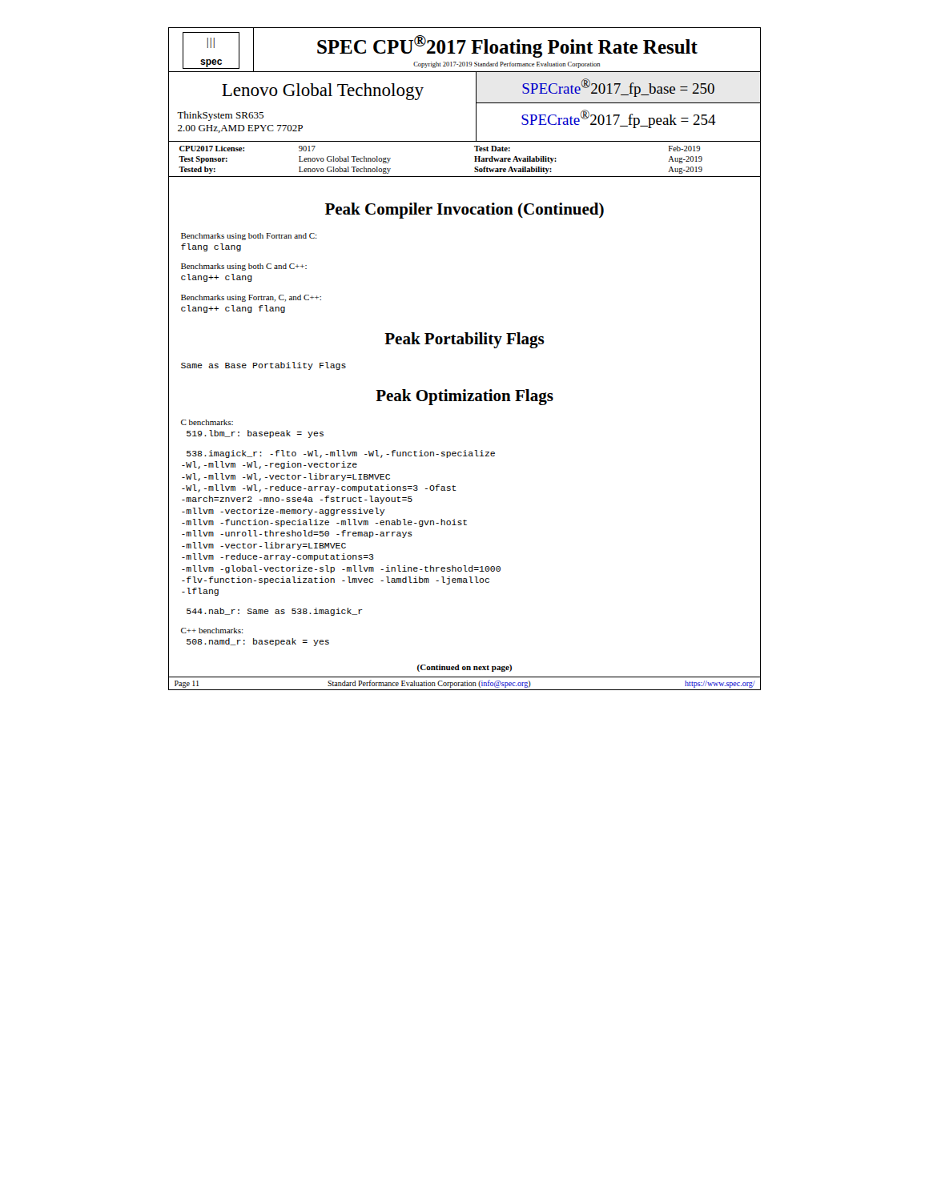|||
spec
SPEC CPU®2017 Floating Point Rate Result
Copyright 2017-2019 Standard Performance Evaluation Corporation
Lenovo Global Technology
ThinkSystem SR635
2.00 GHz,AMD EPYC 7702P
SPECrate®2017_fp_base = 250
SPECrate®2017_fp_peak = 254
| CPU2017 License: | 9017 |
| Test Sponsor: | Lenovo Global Technology |
| Tested by: | Lenovo Global Technology |
| Test Date: | Feb-2019 |
| Hardware Availability: | Aug-2019 |
| Software Availability: | Aug-2019 |
Peak Compiler Invocation (Continued)
Benchmarks using both Fortran and C:
flang clang
Benchmarks using both C and C++:
clang++ clang
Benchmarks using Fortran, C, and C++:
clang++ clang flang
Peak Portability Flags
Same as Base Portability Flags
Peak Optimization Flags
C benchmarks:
 519.lbm_r: basepeak = yes
 538.imagick_r: -flto -Wl,-mllvm -Wl,-function-specialize
-Wl,-mllvm -Wl,-region-vectorize
-Wl,-mllvm -Wl,-vector-library=LIBMVEC
-Wl,-mllvm -Wl,-reduce-array-computations=3 -Ofast
-march=znver2 -mno-sse4a -fstruct-layout=5
-mllvm -vectorize-memory-aggressively
-mllvm -function-specialize -mllvm -enable-gvn-hoist
-mllvm -unroll-threshold=50 -fremap-arrays
-mllvm -vector-library=LIBMVEC
-mllvm -reduce-array-computations=3
-mllvm -global-vectorize-slp -mllvm -inline-threshold=1000
-flv-function-specialization -lmvec -lamdlibm -ljemalloc
-lflang
 544.nab_r: Same as 538.imagick_r
C++ benchmarks:
 508.namd_r: basepeak = yes
(Continued on next page)
Page 11
Standard Performance Evaluation Corporation (info@spec.org)
https://www.spec.org/